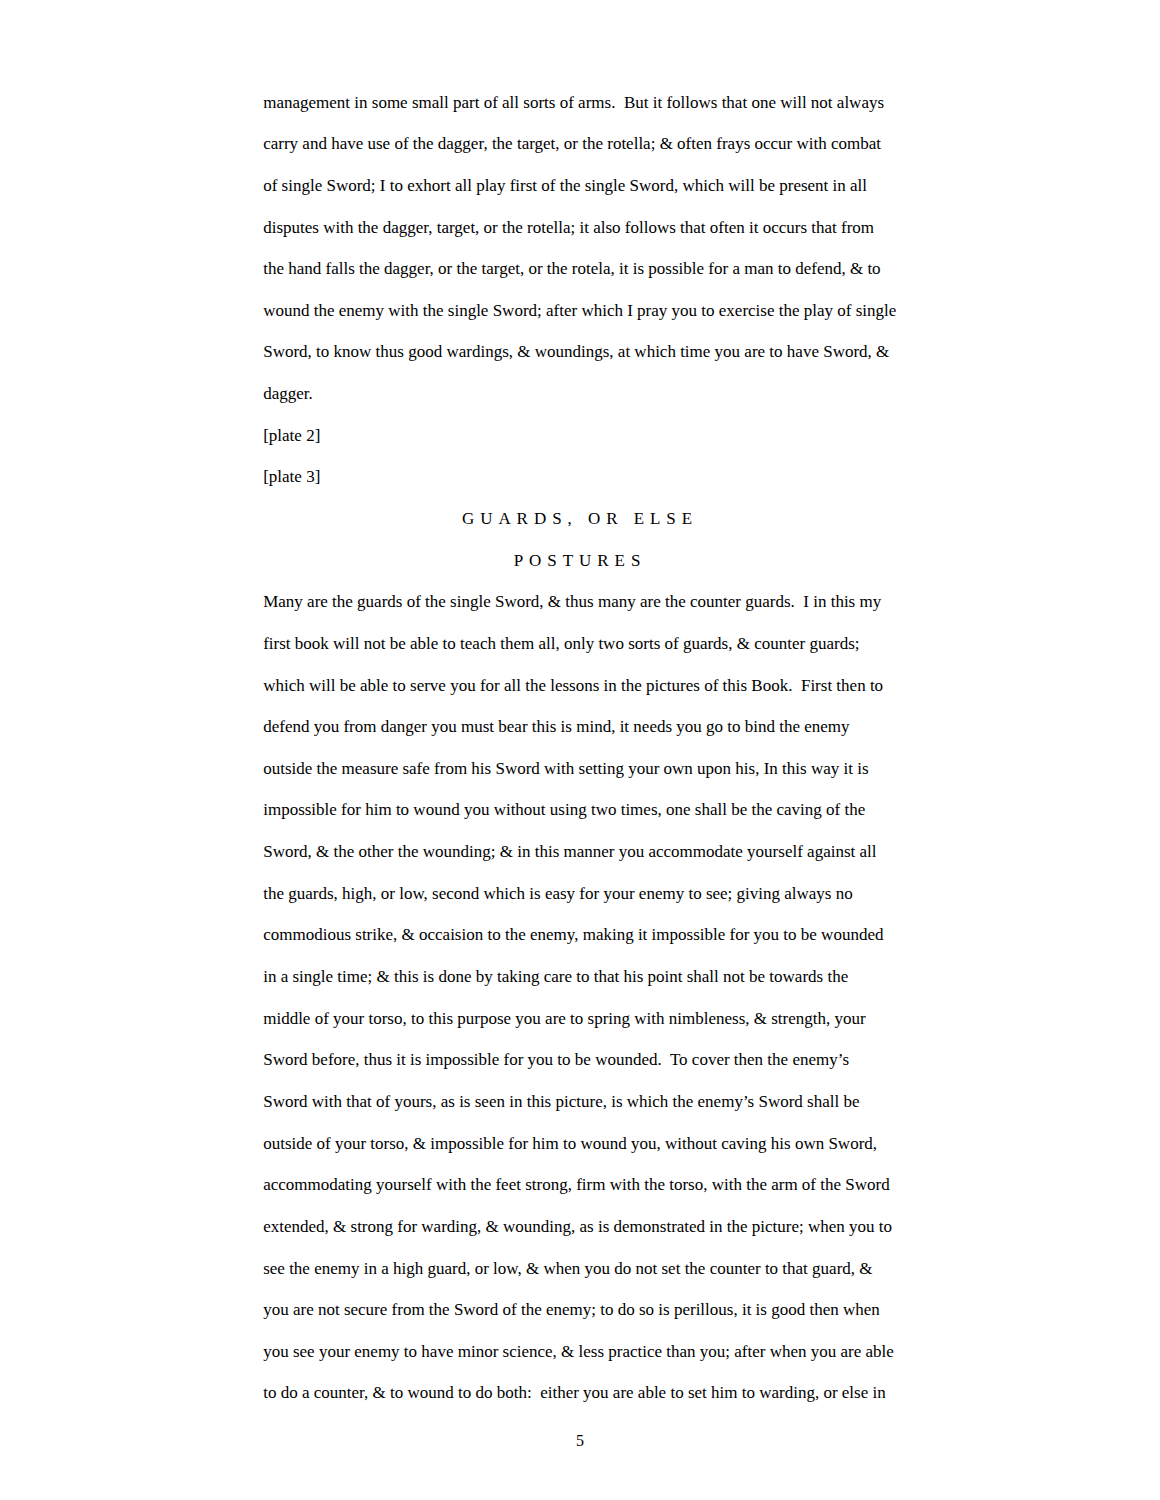management in some small part of all sorts of arms. But it follows that one will not always carry and have use of the dagger, the target, or the rotella; & often frays occur with combat of single Sword; I to exhort all play first of the single Sword, which will be present in all disputes with the dagger, target, or the rotella; it also follows that often it occurs that from the hand falls the dagger, or the target, or the rotela, it is possible for a man to defend, & to wound the enemy with the single Sword; after which I pray you to exercise the play of single Sword, to know thus good wardings, & woundings, at which time you are to have Sword, & dagger.
[plate 2]
[plate 3]
GUARDS, OR ELSE
POSTURES
Many are the guards of the single Sword, & thus many are the counter guards. I in this my first book will not be able to teach them all, only two sorts of guards, & counter guards; which will be able to serve you for all the lessons in the pictures of this Book. First then to defend you from danger you must bear this is mind, it needs you go to bind the enemy outside the measure safe from his Sword with setting your own upon his, In this way it is impossible for him to wound you without using two times, one shall be the caving of the Sword, & the other the wounding; & in this manner you accommodate yourself against all the guards, high, or low, second which is easy for your enemy to see; giving always no commodious strike, & occaision to the enemy, making it impossible for you to be wounded in a single time; & this is done by taking care to that his point shall not be towards the middle of your torso, to this purpose you are to spring with nimbleness, & strength, your Sword before, thus it is impossible for you to be wounded. To cover then the enemy’s Sword with that of yours, as is seen in this picture, is which the enemy’s Sword shall be outside of your torso, & impossible for him to wound you, without caving his own Sword, accommodating yourself with the feet strong, firm with the torso, with the arm of the Sword extended, & strong for warding, & wounding, as is demonstrated in the picture; when you to see the enemy in a high guard, or low, & when you do not set the counter to that guard, & you are not secure from the Sword of the enemy; to do so is perillous, it is good then when you see your enemy to have minor science, & less practice than you; after when you are able to do a counter, & to wound to do both: either you are able to set him to warding, or else in
5